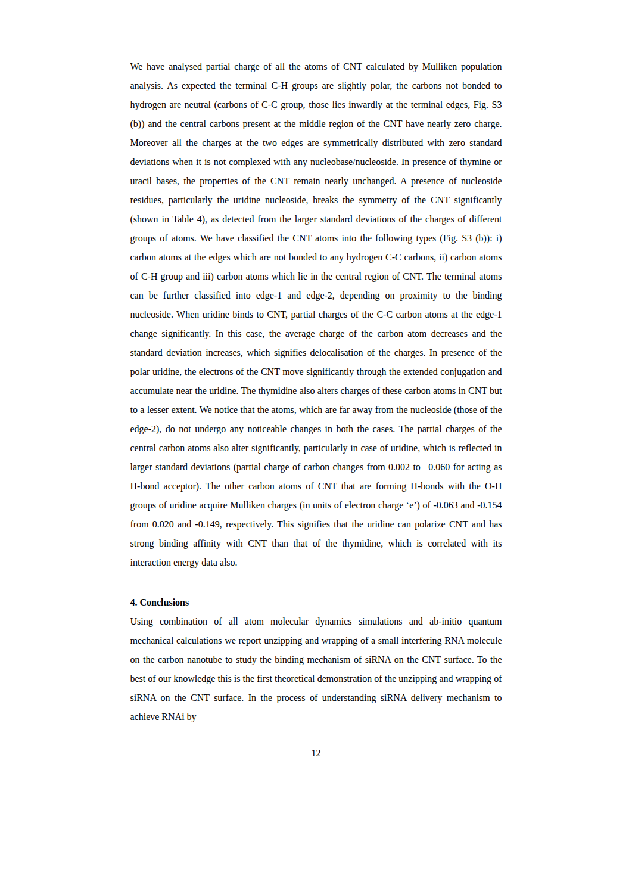We have analysed partial charge of all the atoms of CNT calculated by Mulliken population analysis. As expected the terminal C-H groups are slightly polar, the carbons not bonded to hydrogen are neutral (carbons of C-C group, those lies inwardly at the terminal edges, Fig. S3 (b)) and the central carbons present at the middle region of the CNT have nearly zero charge. Moreover all the charges at the two edges are symmetrically distributed with zero standard deviations when it is not complexed with any nucleobase/nucleoside. In presence of thymine or uracil bases, the properties of the CNT remain nearly unchanged. A presence of nucleoside residues, particularly the uridine nucleoside, breaks the symmetry of the CNT significantly (shown in Table 4), as detected from the larger standard deviations of the charges of different groups of atoms. We have classified the CNT atoms into the following types (Fig. S3 (b)): i) carbon atoms at the edges which are not bonded to any hydrogen C-C carbons, ii) carbon atoms of C-H group and iii) carbon atoms which lie in the central region of CNT. The terminal atoms can be further classified into edge-1 and edge-2, depending on proximity to the binding nucleoside. When uridine binds to CNT, partial charges of the C-C carbon atoms at the edge-1 change significantly. In this case, the average charge of the carbon atom decreases and the standard deviation increases, which signifies delocalisation of the charges. In presence of the polar uridine, the electrons of the CNT move significantly through the extended conjugation and accumulate near the uridine. The thymidine also alters charges of these carbon atoms in CNT but to a lesser extent. We notice that the atoms, which are far away from the nucleoside (those of the edge-2), do not undergo any noticeable changes in both the cases. The partial charges of the central carbon atoms also alter significantly, particularly in case of uridine, which is reflected in larger standard deviations (partial charge of carbon changes from 0.002 to –0.060 for acting as H-bond acceptor). The other carbon atoms of CNT that are forming H-bonds with the O-H groups of uridine acquire Mulliken charges (in units of electron charge ‘e’) of -0.063 and -0.154 from 0.020 and -0.149, respectively. This signifies that the uridine can polarize CNT and has strong binding affinity with CNT than that of the thymidine, which is correlated with its interaction energy data also.
4. Conclusions
Using combination of all atom molecular dynamics simulations and ab-initio quantum mechanical calculations we report unzipping and wrapping of a small interfering RNA molecule on the carbon nanotube to study the binding mechanism of siRNA on the CNT surface. To the best of our knowledge this is the first theoretical demonstration of the unzipping and wrapping of siRNA on the CNT surface. In the process of understanding siRNA delivery mechanism to achieve RNAi by
12